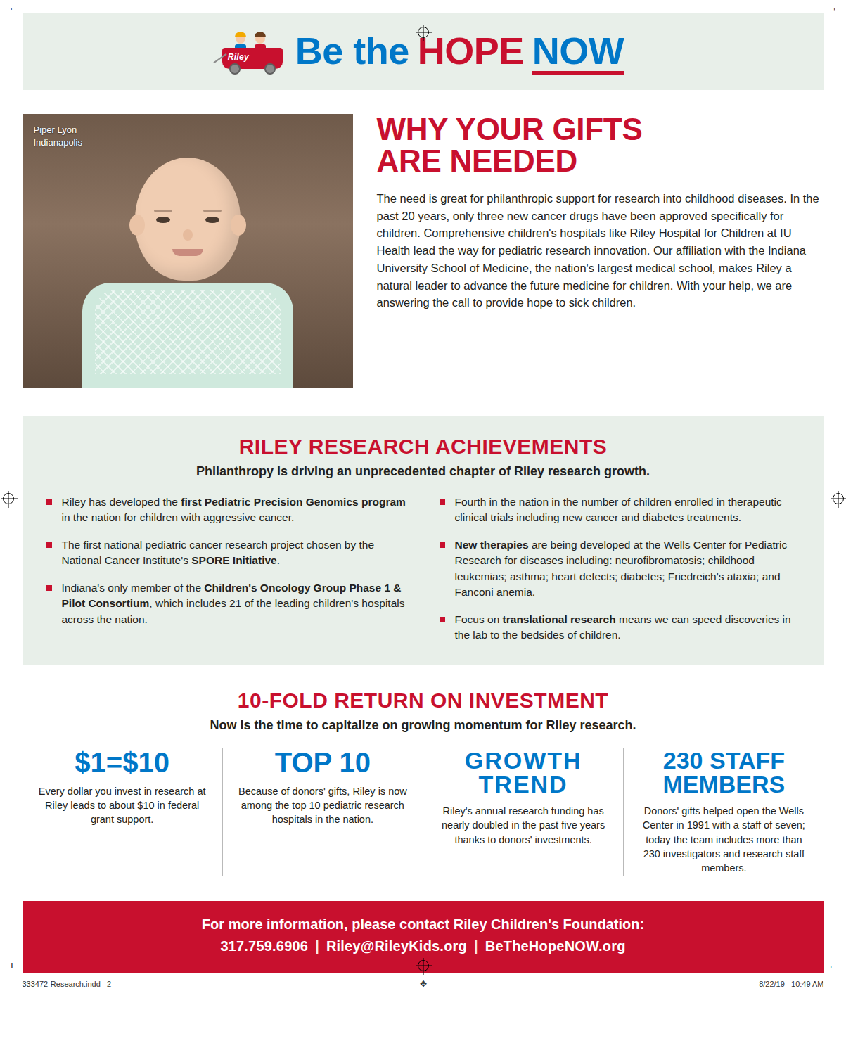⌐ ¬ L ⌐
Be the HOPE NOW
Piper Lyon
Indianapolis
WHY YOUR GIFTS
ARE NEEDED
The need is great for philanthropic support for research into childhood diseases. In the past 20 years, only three new cancer drugs have been approved specifically for children. Comprehensive children's hospitals like Riley Hospital for Children at IU Health lead the way for pediatric research innovation. Our affiliation with the Indiana University School of Medicine, the nation's largest medical school, makes Riley a natural leader to advance the future medicine for children. With your help, we are answering the call to provide hope to sick children.
RILEY RESEARCH ACHIEVEMENTS
Philanthropy is driving an unprecedented chapter of Riley research growth.
Riley has developed the first Pediatric Precision Genomics program in the nation for children with aggressive cancer.
The first national pediatric cancer research project chosen by the National Cancer Institute's SPORE Initiative.
Indiana's only member of the Children's Oncology Group Phase 1 & Pilot Consortium, which includes 21 of the leading children's hospitals across the nation.
Fourth in the nation in the number of children enrolled in therapeutic clinical trials including new cancer and diabetes treatments.
New therapies are being developed at the Wells Center for Pediatric Research for diseases including: neurofibromatosis; childhood leukemias; asthma; heart defects; diabetes; Friedreich's ataxia; and Fanconi anemia.
Focus on translational research means we can speed discoveries in the lab to the bedsides of children.
10-FOLD RETURN ON INVESTMENT
Now is the time to capitalize on growing momentum for Riley research.
$1=$10
Every dollar you invest in research at Riley leads to about $10 in federal grant support.
TOP 10
Because of donors' gifts, Riley is now among the top 10 pediatric research hospitals in the nation.
GROWTH
TREND
Riley's annual research funding has nearly doubled in the past five years thanks to donors' investments.
230 STAFF
MEMBERS
Donors' gifts helped open the Wells Center in 1991 with a staff of seven; today the team includes more than 230 investigators and research staff members.
For more information, please contact Riley Children's Foundation:
317.759.6906|Riley@RileyKids.org|BeTheHopeNOW.org
333472-Research.indd 2 ✥ 8/22/19 10:49 AM